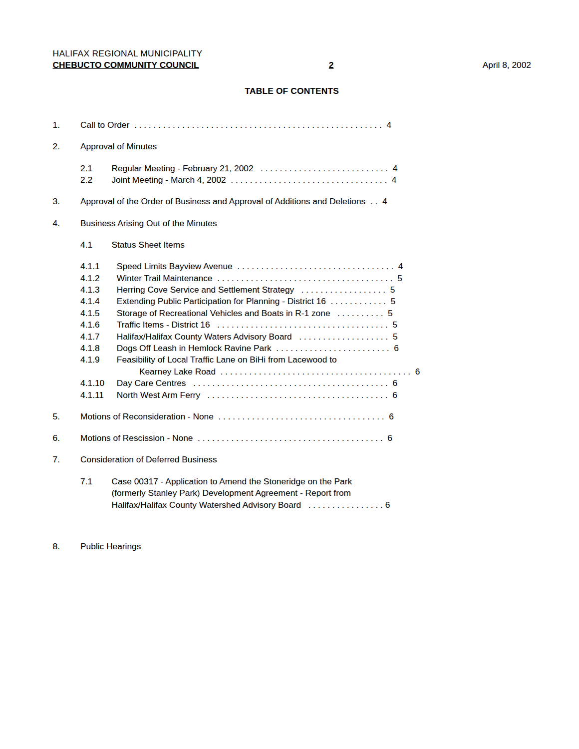HALIFAX REGIONAL MUNICIPALITY
CHEBUCTO COMMUNITY COUNCIL 2 April 8, 2002
TABLE OF CONTENTS
| 1. | Call to Order . . . . . . . . . . . . . . . . . . . . . . . . . . . . . . . . . . . . . . . . . . . . . . . . . . . . 4 |
| 2. | Approval of Minutes |
| | / 2.1 / Regular Meeting - February 21, 2002 . . . . . . . . . . . . . . . . . . . . . . . . . . . 4 / / 2.2 / Joint Meeting - March 4, 2002 . . . . . . . . . . . . . . . . . . . . . . . . . . . . . . . . . 4 / |
| 3. | Approval of the Order of Business and Approval of Additions and Deletions . . 4 |
| 4. | Business Arising Out of the Minutes |
| | / 4.1 / Status Sheet Items / |
| | / 4.1.1 / Speed Limits Bayview Avenue . . . . . . . . . . . . . . . . . . . . . . . . . . . . . . . . . 4 / / 4.1.2 / Winter Trail Maintenance . . . . . . . . . . . . . . . . . . . . . . . . . . . . . . . . . . . . . 5 / / 4.1.3 / Herring Cove Service and Settlement Strategy . . . . . . . . . . . . . . . . . . 5 / / 4.1.4 / Extending Public Participation for Planning - District 16 . . . . . . . . . . . . 5 / / 4.1.5 / Storage of Recreational Vehicles and Boats in R-1 zone . . . . . . . . . . 5 / / 4.1.6 / Traffic Items - District 16 . . . . . . . . . . . . . . . . . . . . . . . . . . . . . . . . . . . . 5 / / 4.1.7 / Halifax/Halifax County Waters Advisory Board . . . . . . . . . . . . . . . . . . . 5 / / 4.1.8 / Dogs Off Leash in Hemlock Ravine Park . . . . . . . . . . . . . . . . . . . . . . . . 6 / / 4.1.9 / Feasibility of Local Traffic Lane on BiHi from Lacewood to / / / Kearney Lake Road . . . . . . . . . . . . . . . . . . . . . . . . . . . . . . . . . . . . . . . . 6 / / 4.1.10 / Day Care Centres . . . . . . . . . . . . . . . . . . . . . . . . . . . . . . . . . . . . . . . . . 6 / / 4.1.11 / North West Arm Ferry . . . . . . . . . . . . . . . . . . . . . . . . . . . . . . . . . . . . . . 6 / |
| 5. | Motions of Reconsideration - None . . . . . . . . . . . . . . . . . . . . . . . . . . . . . . . . . . . 6 |
| 6. | Motions of Rescission - None . . . . . . . . . . . . . . . . . . . . . . . . . . . . . . . . . . . . . . . 6 |
| 7. | Consideration of Deferred Business |
| | / 7.1 / Case 00317 - Application to Amend the Stoneridge on the Park / / / (formerly Stanley Park) Development Agreement - Report from / / / Halifax/Halifax County Watershed Advisory Board . . . . . . . . . . . . . . . . 6 / |
| 8. | Public Hearings |